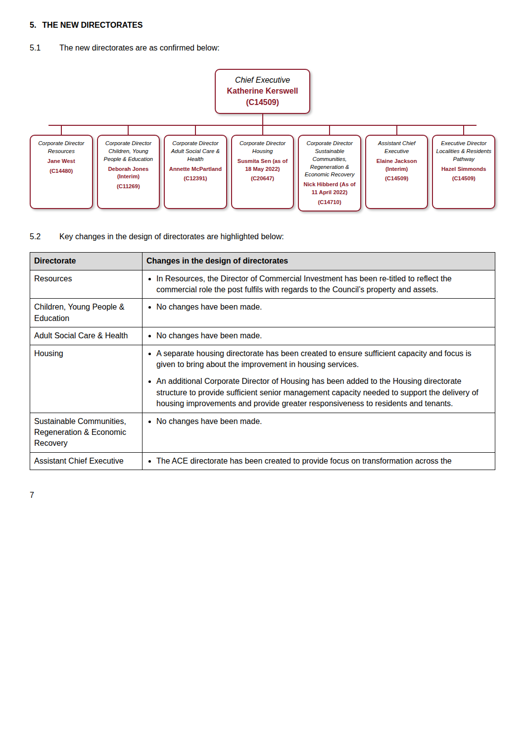5. The New Directorates
5.1 The new directorates are as confirmed below:
Chief Executive
Katherine Kerswell
(C14509)
Corporate Director Resources Jane West (C14480)
Corporate Director Children, Young People & Education Deborah Jones (Interim) (C11269)
Corporate Director Adult Social Care & Health Annette McPartland (C12391)
Corporate Director Housing Susmita Sen (as of 18 May 2022) (C20647)
Corporate Director Sustainable Communities, Regeneration & Economic Recovery Nick Hibberd (As of 11 April 2022) (C14710)
Assistant Chief Executive Elaine Jackson (Interim) (C14509)
Executive Director Localities & Residents Pathway Hazel Simmonds (C14509)
5.2 Key changes in the design of directorates are highlighted below:
| Directorate | Changes in the design of directorates |
| --- | --- |
| Resources | In Resources, the Director of Commercial Investment has been re-titled to reflect the commercial role the post fulfils with regards to the Council’s property and assets. |
| Children, Young People & Education | No changes have been made. |
| Adult Social Care & Health | No changes have been made. |
| Housing | A separate housing directorate has been created to ensure sufficient capacity and focus is given to bring about the improvement in housing services. An additional Corporate Director of Housing has been added to the Housing directorate structure to provide sufficient senior management capacity needed to support the delivery of housing improvements and provide greater responsiveness to residents and tenants. |
| Sustainable Communities, Regeneration & Economic Recovery | No changes have been made. |
| Assistant Chief Executive | The ACE directorate has been created to provide focus on transformation across the |
7